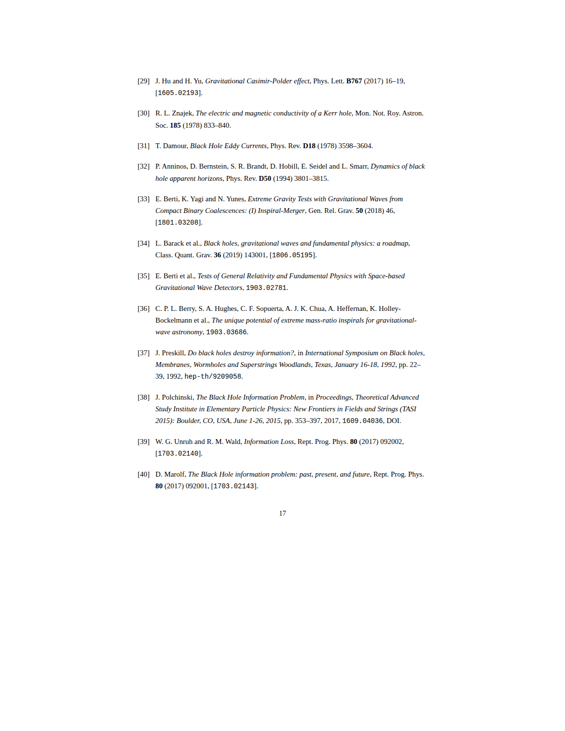[29] J. Hu and H. Yu, Gravitational Casimir-Polder effect, Phys. Lett. B767 (2017) 16–19, [1605.02193].
[30] R. L. Znajek, The electric and magnetic conductivity of a Kerr hole, Mon. Not. Roy. Astron. Soc. 185 (1978) 833–840.
[31] T. Damour, Black Hole Eddy Currents, Phys. Rev. D18 (1978) 3598–3604.
[32] P. Anninos, D. Bernstein, S. R. Brandt, D. Hobill, E. Seidel and L. Smarr, Dynamics of black hole apparent horizons, Phys. Rev. D50 (1994) 3801–3815.
[33] E. Berti, K. Yagi and N. Yunes, Extreme Gravity Tests with Gravitational Waves from Compact Binary Coalescences: (I) Inspiral-Merger, Gen. Rel. Grav. 50 (2018) 46, [1801.03208].
[34] L. Barack et al., Black holes, gravitational waves and fundamental physics: a roadmap, Class. Quant. Grav. 36 (2019) 143001, [1806.05195].
[35] E. Berti et al., Tests of General Relativity and Fundamental Physics with Space-based Gravitational Wave Detectors, 1903.02781.
[36] C. P. L. Berry, S. A. Hughes, C. F. Sopuerta, A. J. K. Chua, A. Heffernan, K. Holley-Bockelmann et al., The unique potential of extreme mass-ratio inspirals for gravitational-wave astronomy, 1903.03686.
[37] J. Preskill, Do black holes destroy information?, in International Symposium on Black holes, Membranes, Wormholes and Superstrings Woodlands, Texas, January 16-18, 1992, pp. 22–39, 1992, hep-th/9209058.
[38] J. Polchinski, The Black Hole Information Problem, in Proceedings, Theoretical Advanced Study Institute in Elementary Particle Physics: New Frontiers in Fields and Strings (TASI 2015): Boulder, CO, USA, June 1-26, 2015, pp. 353–397, 2017, 1609.04036, DOI.
[39] W. G. Unruh and R. M. Wald, Information Loss, Rept. Prog. Phys. 80 (2017) 092002, [1703.02140].
[40] D. Marolf, The Black Hole information problem: past, present, and future, Rept. Prog. Phys. 80 (2017) 092001, [1703.02143].
17